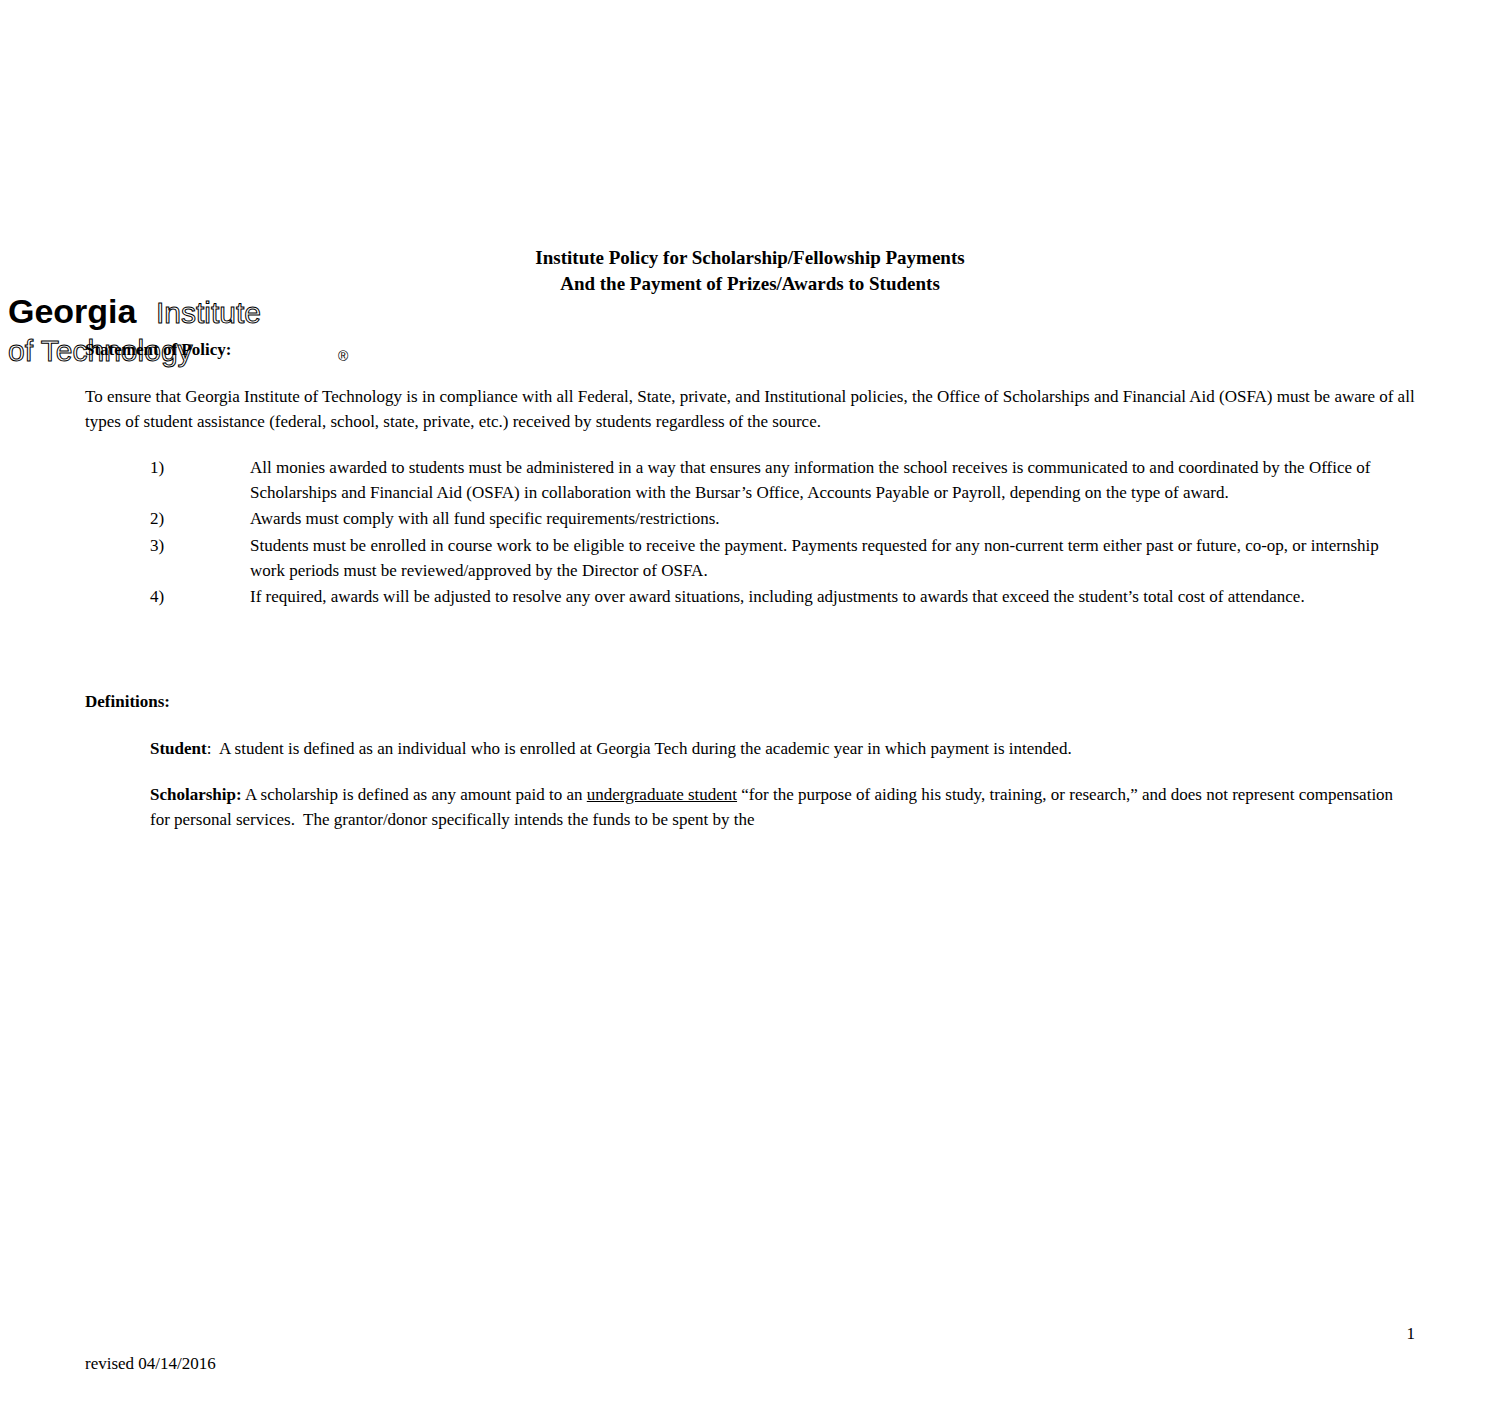Institute Policy for Scholarship/Fellowship Payments
And the Payment of Prizes/Awards to Students
Statement of Policy:
To ensure that Georgia Institute of Technology is in compliance with all Federal, State, private, and Institutional policies, the Office of Scholarships and Financial Aid (OSFA) must be aware of all types of student assistance (federal, school, state, private, etc.) received by students regardless of the source.
1) All monies awarded to students must be administered in a way that ensures any information the school receives is communicated to and coordinated by the Office of Scholarships and Financial Aid (OSFA) in collaboration with the Bursar’s Office, Accounts Payable or Payroll, depending on the type of award.
2) Awards must comply with all fund specific requirements/restrictions.
3) Students must be enrolled in course work to be eligible to receive the payment. Payments requested for any non-current term either past or future, co-op, or internship work periods must be reviewed/approved by the Director of OSFA.
4) If required, awards will be adjusted to resolve any over award situations, including adjustments to awards that exceed the student’s total cost of attendance.
Definitions:
Student: A student is defined as an individual who is enrolled at Georgia Tech during the academic year in which payment is intended.
Scholarship: A scholarship is defined as any amount paid to an undergraduate student “for the purpose of aiding his study, training, or research,” and does not represent compensation for personal services. The grantor/donor specifically intends the funds to be spent by the
1
revised 04/14/2016